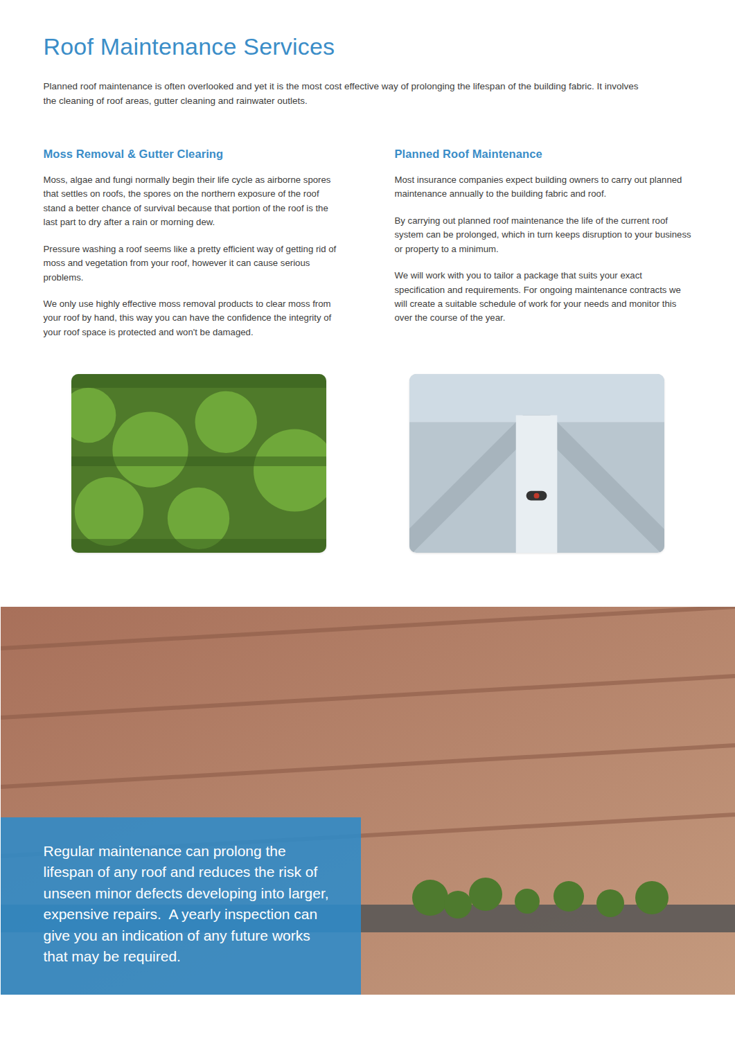Roof Maintenance Services
Planned roof maintenance is often overlooked and yet it is the most cost effective way of prolonging the lifespan of the building fabric. It involves the cleaning of roof areas, gutter cleaning and rainwater outlets.
Moss Removal & Gutter Clearing
Moss, algae and fungi normally begin their life cycle as airborne spores that settles on roofs, the spores on the northern exposure of the roof stand a better chance of survival because that portion of the roof is the last part to dry after a rain or morning dew.
Pressure washing a roof seems like a pretty efficient way of getting rid of moss and vegetation from your roof, however it can cause serious problems.
We only use highly effective moss removal products to clear moss from your roof by hand, this way you can have the confidence the integrity of your roof space is protected and won't be damaged.
Planned Roof Maintenance
Most insurance companies expect building owners to carry out planned maintenance annually to the building fabric and roof.
By carrying out planned roof maintenance the life of the current roof system can be prolonged, which in turn keeps disruption to your business or property to a minimum.
We will work with you to tailor a package that suits your exact specification and requirements. For ongoing maintenance contracts we will create a suitable schedule of work for your needs and monitor this over the course of the year.
Regular maintenance can prolong the lifespan of any roof and reduces the risk of unseen minor defects developing into larger, expensive repairs. A yearly inspection can give you an indication of any future works that may be required.